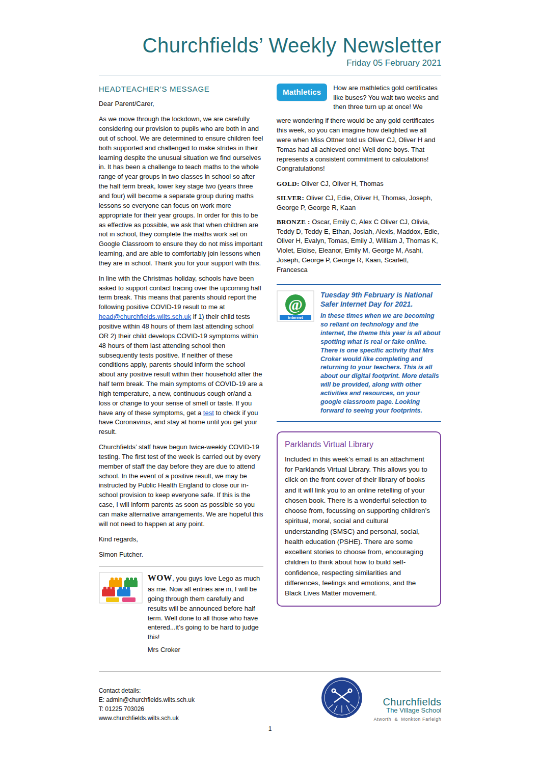Churchfields’ Weekly Newsletter
Friday 05 February 2021
Headteacher’s Message
Dear Parent/Carer,
As we move through the lockdown, we are carefully considering our provision to pupils who are both in and out of school. We are determined to ensure children feel both supported and challenged to make strides in their learning despite the unusual situation we find ourselves in. It has been a challenge to teach maths to the whole range of year groups in two classes in school so after the half term break, lower key stage two (years three and four) will become a separate group during maths lessons so everyone can focus on work more appropriate for their year groups. In order for this to be as effective as possible, we ask that when children are not in school, they complete the maths work set on Google Classroom to ensure they do not miss important learning, and are able to comfortably join lessons when they are in school. Thank you for your support with this.
In line with the Christmas holiday, schools have been asked to support contact tracing over the upcoming half term break. This means that parents should report the following positive COVID-19 result to me at head@churchfields.wilts.sch.uk if 1) their child tests positive within 48 hours of them last attending school OR 2) their child develops COVID-19 symptoms within 48 hours of them last attending school then subsequently tests positive. If neither of these conditions apply, parents should inform the school about any positive result within their household after the half term break. The main symptoms of COVID-19 are a high temperature, a new, continuous cough or/and a loss or change to your sense of smell or taste. If you have any of these symptoms, get a test to check if you have Coronavirus, and stay at home until you get your result.
Churchfields’ staff have begun twice-weekly COVID-19 testing. The first test of the week is carried out by every member of staff the day before they are due to attend school. In the event of a positive result, we may be instructed by Public Health England to close our in-school provision to keep everyone safe. If this is the case, I will inform parents as soon as possible so you can make alternative arrangements. We are hopeful this will not need to happen at any point.
Kind regards,
Simon Futcher.
WOW, you guys love Lego as much as me. Now all entries are in, I will be going through them carefully and results will be announced before half term. Well done to all those who have entered...it’s going to be hard to judge this!
Mrs Croker
Mathletics
How are mathletics gold certificates like buses? You wait two weeks and then three turn up at once! We
were wondering if there would be any gold certificates this week, so you can imagine how delighted we all were when Miss Ottner told us Oliver CJ, Oliver H and Tomas had all achieved one! Well done boys. That represents a consistent commitment to calculations! Congratulations!
GOLD: Oliver CJ, Oliver H, Thomas
SILVER: Oliver CJ, Edie, Oliver H, Thomas, Joseph, George P, George R, Kaan
BRONZE : Oscar, Emily C, Alex C Oliver CJ, Olivia, Teddy D, Teddy E, Ethan, Josiah, Alexis, Maddox, Edie, Oliver H, Evalyn, Tomas, Emily J, William J, Thomas K, Violet, Eloise, Eleanor, Emily M, George M, Asahi, Joseph, George P, George R, Kaan, Scarlett, Francesca
@ internet
Tuesday 9th February is National Safer Internet Day for 2021.
In these times when we are becoming so reliant on technology and the internet, the theme this year is all about spotting what is real or fake online. There is one specific activity that Mrs Croker would like completing and returning to your teachers. This is all about our digital footprint. More details will be provided, along with other activities and resources, on your google classroom page. Looking forward to seeing your footprints.
Parklands Virtual Library
Included in this week’s email is an attachment for Parklands Virtual Library. This allows you to click on the front cover of their library of books and it will link you to an online retelling of your chosen book. There is a wonderful selection to choose from, focussing on supporting children’s spiritual, moral, social and cultural understanding (SMSC) and personal, social, health education (PSHE). There are some excellent stories to choose from, encouraging children to think about how to build self-confidence, respecting similarities and differences, feelings and emotions, and the Black Lives Matter movement.
Contact details:
E: admin@churchfields.wilts.sch.uk
T: 01225 703026
www.churchfields.wilts.sch.uk
Churchfields
The Village School
Atworth & Monkton Farleigh
1